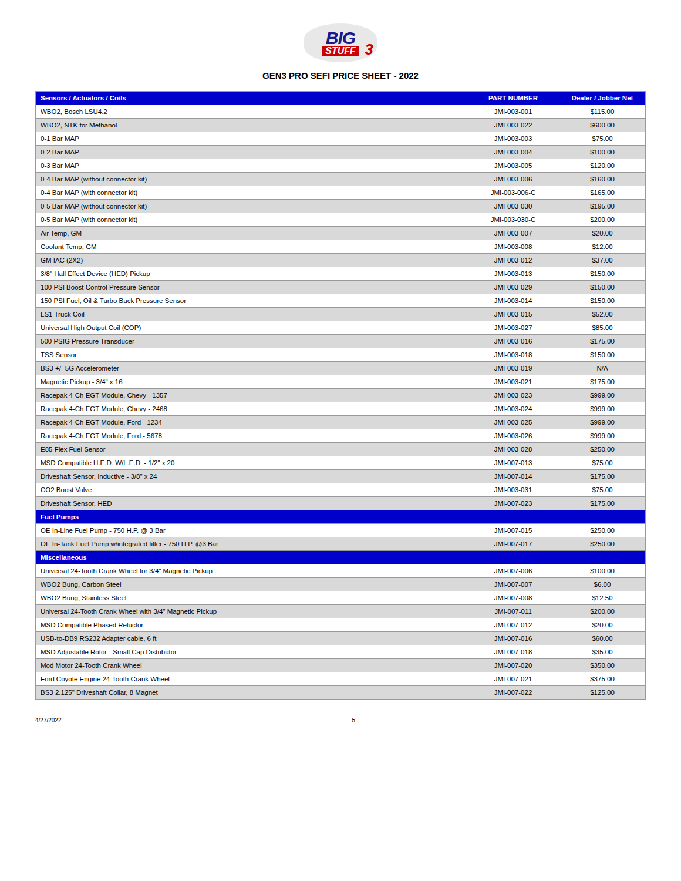BIG STUFF 3
GEN3 PRO SEFI PRICE SHEET - 2022
| Sensors / Actuators / Coils | PART NUMBER | Dealer / Jobber Net |
| --- | --- | --- |
| WBO2, Bosch LSU4.2 | JMI-003-001 | $115.00 |
| WBO2, NTK for Methanol | JMI-003-022 | $600.00 |
| 0-1 Bar MAP | JMI-003-003 | $75.00 |
| 0-2 Bar MAP | JMI-003-004 | $100.00 |
| 0-3 Bar MAP | JMI-003-005 | $120.00 |
| 0-4 Bar MAP (without connector kit) | JMI-003-006 | $160.00 |
| 0-4 Bar MAP (with connector kit) | JMI-003-006-C | $165.00 |
| 0-5 Bar MAP (without connector kit) | JMI-003-030 | $195.00 |
| 0-5 Bar MAP (with connector kit) | JMI-003-030-C | $200.00 |
| Air Temp, GM | JMI-003-007 | $20.00 |
| Coolant Temp, GM | JMI-003-008 | $12.00 |
| GM IAC (2X2) | JMI-003-012 | $37.00 |
| 3/8" Hall Effect Device (HED) Pickup | JMI-003-013 | $150.00 |
| 100 PSI Boost Control Pressure Sensor | JMI-003-029 | $150.00 |
| 150 PSI Fuel, Oil & Turbo Back Pressure Sensor | JMI-003-014 | $150.00 |
| LS1 Truck Coil | JMI-003-015 | $52.00 |
| Universal High Output Coil (COP) | JMI-003-027 | $85.00 |
| 500 PSIG Pressure Transducer | JMI-003-016 | $175.00 |
| TSS Sensor | JMI-003-018 | $150.00 |
| BS3 +/- 5G Accelerometer | JMI-003-019 | N/A |
| Magnetic Pickup - 3/4" x 16 | JMI-003-021 | $175.00 |
| Racepak 4-Ch EGT Module, Chevy - 1357 | JMI-003-023 | $999.00 |
| Racepak 4-Ch EGT Module, Chevy - 2468 | JMI-003-024 | $999.00 |
| Racepak 4-Ch EGT Module, Ford - 1234 | JMI-003-025 | $999.00 |
| Racepak 4-Ch EGT Module, Ford - 5678 | JMI-003-026 | $999.00 |
| E85 Flex Fuel Sensor | JMI-003-028 | $250.00 |
| MSD Compatible H.E.D. W/L.E.D. - 1/2" x 20 | JMI-007-013 | $75.00 |
| Driveshaft Sensor, Inductive - 3/8" x 24 | JMI-007-014 | $175.00 |
| CO2 Boost Valve | JMI-003-031 | $75.00 |
| Driveshaft Sensor, HED | JMI-007-023 | $175.00 |
| Fuel Pumps | | |
| OE In-Line Fuel Pump - 750 H.P. @ 3 Bar | JMI-007-015 | $250.00 |
| OE In-Tank Fuel Pump w/integrated filter - 750 H.P. @3 Bar | JMI-007-017 | $250.00 |
| Miscellaneous | | |
| Universal 24-Tooth Crank Wheel for 3/4" Magnetic Pickup | JMI-007-006 | $100.00 |
| WBO2 Bung, Carbon Steel | JMI-007-007 | $6.00 |
| WBO2 Bung, Stainless Steel | JMI-007-008 | $12.50 |
| Universal 24-Tooth Crank Wheel with 3/4" Magnetic Pickup | JMI-007-011 | $200.00 |
| MSD Compatible Phased Reluctor | JMI-007-012 | $20.00 |
| USB-to-DB9 RS232 Adapter cable, 6 ft | JMI-007-016 | $60.00 |
| MSD Adjustable Rotor - Small Cap Distributor | JMI-007-018 | $35.00 |
| Mod Motor 24-Tooth Crank Wheel | JMI-007-020 | $350.00 |
| Ford Coyote Engine 24-Tooth Crank Wheel | JMI-007-021 | $375.00 |
| BS3 2.125" Driveshaft Collar, 8 Magnet | JMI-007-022 | $125.00 |
4/27/2022
5